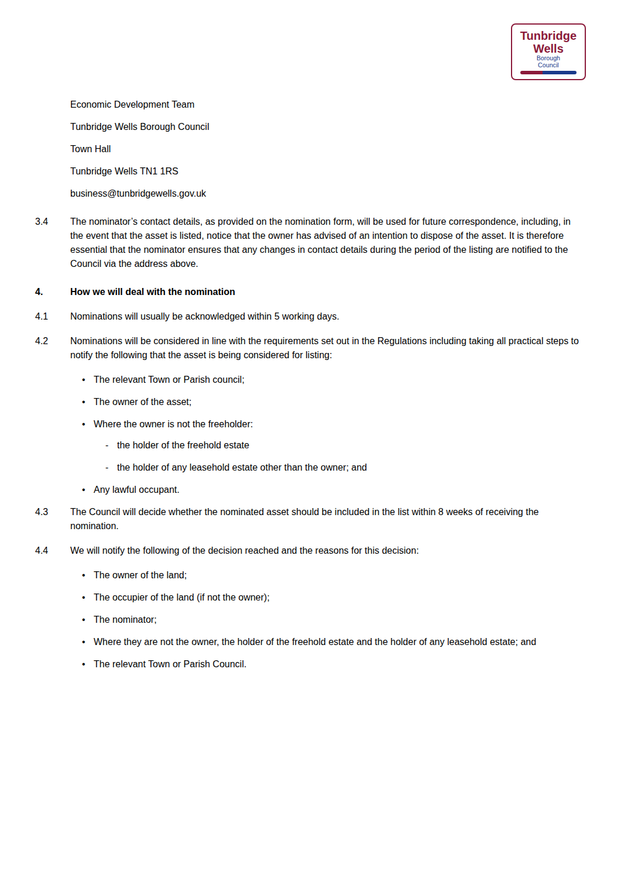Tunbridge Wells Borough Council
Economic Development Team
Tunbridge Wells Borough Council
Town Hall
Tunbridge Wells TN1 1RS
business@tunbridgewells.gov.uk
3.4 The nominator’s contact details, as provided on the nomination form, will be used for future correspondence, including, in the event that the asset is listed, notice that the owner has advised of an intention to dispose of the asset. It is therefore essential that the nominator ensures that any changes in contact details during the period of the listing are notified to the Council via the address above.
4. How we will deal with the nomination
4.1 Nominations will usually be acknowledged within 5 working days.
4.2 Nominations will be considered in line with the requirements set out in the Regulations including taking all practical steps to notify the following that the asset is being considered for listing:
The relevant Town or Parish council;
The owner of the asset;
Where the owner is not the freeholder:
the holder of the freehold estate
the holder of any leasehold estate other than the owner; and
Any lawful occupant.
4.3 The Council will decide whether the nominated asset should be included in the list within 8 weeks of receiving the nomination.
4.4 We will notify the following of the decision reached and the reasons for this decision:
The owner of the land;
The occupier of the land (if not the owner);
The nominator;
Where they are not the owner, the holder of the freehold estate and the holder of any leasehold estate; and
The relevant Town or Parish Council.